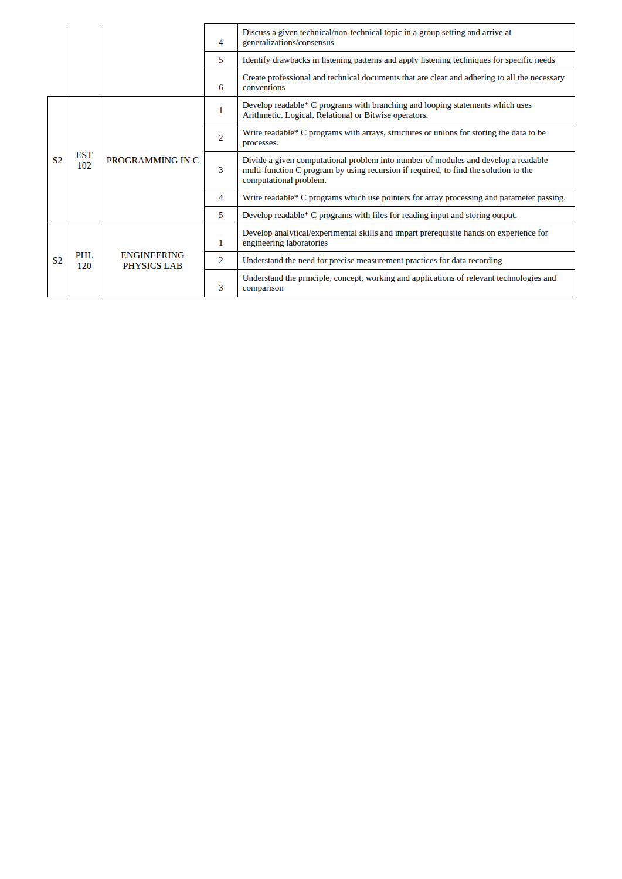| | | | 4 | Discuss a given technical/non-technical topic in a group setting and arrive at generalizations/consensus |
| | | | 5 | Identify drawbacks in listening patterns and apply listening techniques for specific needs |
| | | | 6 | Create professional and technical documents that are clear and adhering to all the necessary conventions |
| S2 | EST 102 | PROGRAMMING IN C | 1 | Develop readable* C programs with branching and looping statements which uses Arithmetic, Logical, Relational or Bitwise operators. |
| 2 | Write readable* C programs with arrays, structures or unions for storing the data to be processes. |
| 3 | Divide a given computational problem into number of modules and develop a readable multi-function C program by using recursion if required, to find the solution to the computational problem. |
| 4 | Write readable* C programs which use pointers for array processing and parameter passing. |
| 5 | Develop readable* C programs with files for reading input and storing output. |
| S2 | PHL 120 | ENGINEERING PHYSICS LAB | 1 | Develop analytical/experimental skills and impart prerequisite hands on experience for engineering laboratories |
| 2 | Understand the need for precise measurement practices for data recording |
| 3 | Understand the principle, concept, working and applications of relevant technologies and comparison |